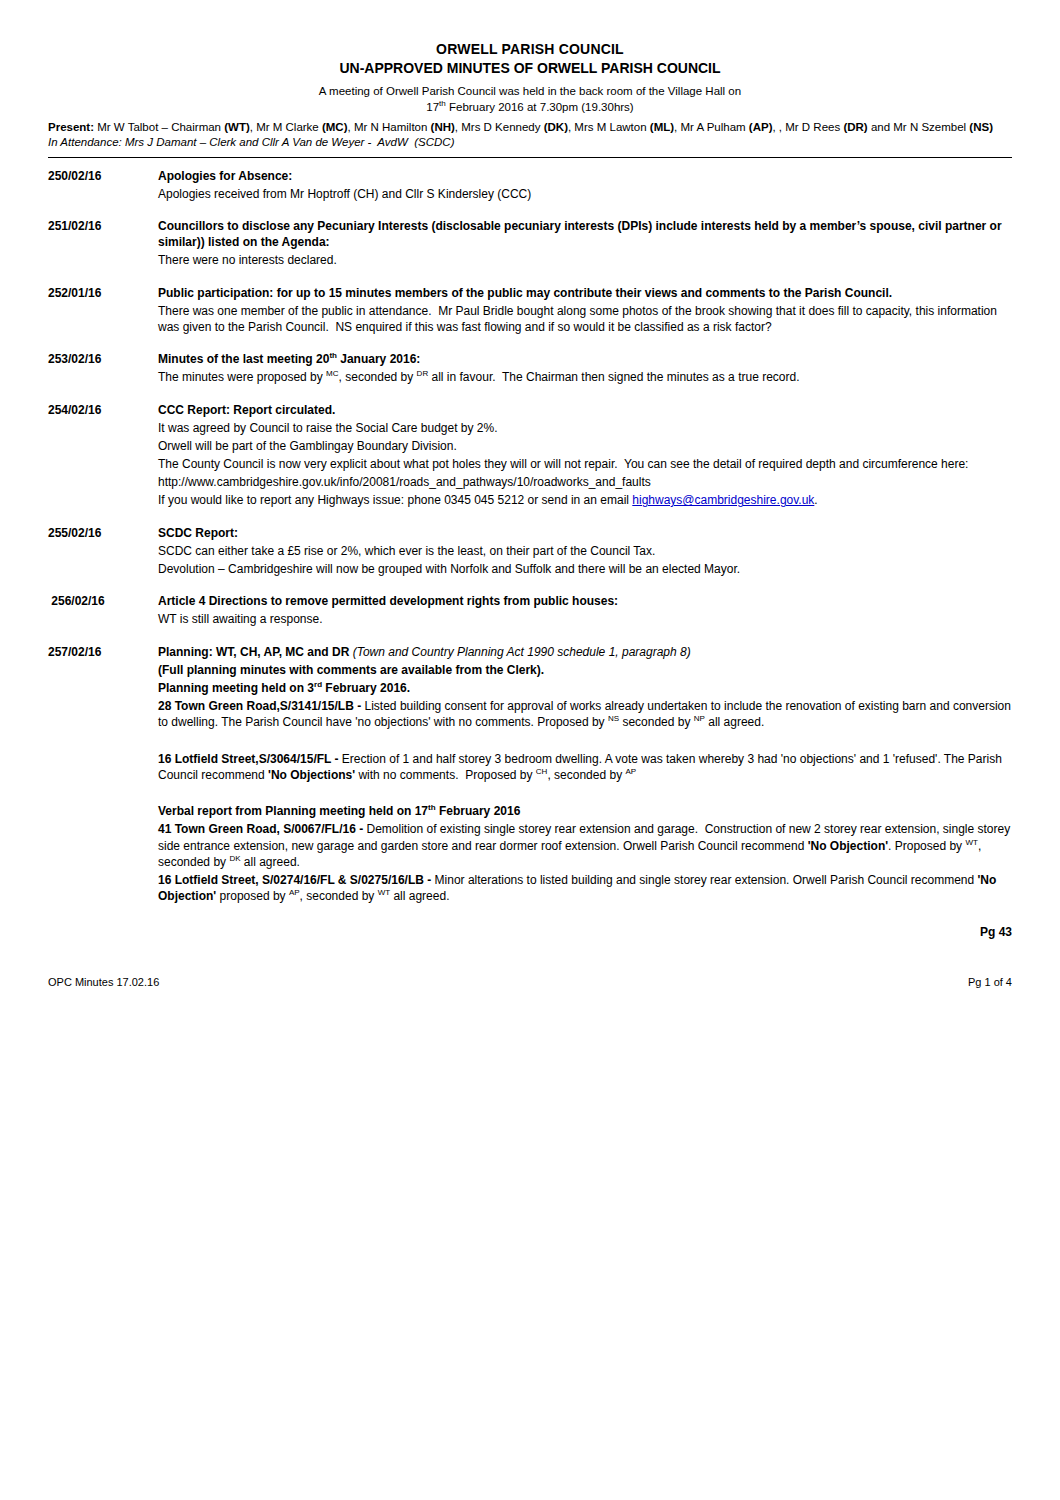ORWELL PARISH COUNCIL
UN-APPROVED MINUTES OF ORWELL PARISH COUNCIL
A meeting of Orwell Parish Council was held in the back room of the Village Hall on
17th February 2016 at 7.30pm (19.30hrs)
Present: Mr W Talbot – Chairman (WT), Mr M Clarke (MC), Mr N Hamilton (NH), Mrs D Kennedy (DK), Mrs M Lawton (ML), Mr A Pulham (AP), , Mr D Rees (DR) and Mr N Szembel (NS)
In Attendance: Mrs J Damant – Clerk and Cllr A Van de Weyer - AvdW (SCDC)
| 250/02/16 | Apologies for Absence: Apologies received from Mr Hoptroff (CH) and Cllr S Kindersley (CCC) |
| 251/02/16 | Councillors to disclose any Pecuniary Interests (disclosable pecuniary interests (DPIs) include interests held by a member’s spouse, civil partner or similar)) listed on the Agenda: There were no interests declared. |
| 252/01/16 | Public participation: for up to 15 minutes members of the public may contribute their views and comments to the Parish Council. There was one member of the public in attendance. Mr Paul Bridle bought along some photos of the brook showing that it does fill to capacity, this information was given to the Parish Council. NS enquired if this was fast flowing and if so would it be classified as a risk factor? |
| 253/02/16 | Minutes of the last meeting 20 th January 2016: The minutes were proposed by MC , seconded by DR all in favour. The Chairman then signed the minutes as a true record. |
| 254/02/16 | CCC Report: Report circulated. It was agreed by Council to raise the Social Care budget by 2%. Orwell will be part of the Gamblingay Boundary Division. The County Council is now very explicit about what pot holes they will or will not repair. You can see the detail of required depth and circumference here: http://www.cambridgeshire.gov.uk/info/20081/roads_and_pathways/10/roadworks_and_faults If you would like to report any Highways issue: phone 0345 045 5212 or send in an email highways@cambridgeshire.gov.uk . |
| 255/02/16 | SCDC Report: SCDC can either take a £5 rise or 2%, which ever is the least, on their part of the Council Tax. Devolution – Cambridgeshire will now be grouped with Norfolk and Suffolk and there will be an elected Mayor. |
| 256/02/16 | Article 4 Directions to remove permitted development rights from public houses: WT is still awaiting a response. |
| 257/02/16 | Planning: WT, CH, AP, MC and DR (Town and Country Planning Act 1990 schedule 1, paragraph 8) (Full planning minutes with comments are available from the Clerk). Planning meeting held on 3 rd February 2016. 28 Town Green Road,S/3141/15/LB - Listed building consent for approval of works already undertaken to include the renovation of existing barn and conversion to dwelling. The Parish Council have 'no objections' with no comments. Proposed by NS seconded by NP all agreed. 16 Lotfield Street,S/3064/15/FL - Erection of 1 and half storey 3 bedroom dwelling. A vote was taken whereby 3 had 'no objections' and 1 'refused'. The Parish Council recommend 'No Objections' with no comments. Proposed by CH , seconded by AP Verbal report from Planning meeting held on 17 th February 2016 41 Town Green Road, S/0067/FL/16 - Demolition of existing single storey rear extension and garage. Construction of new 2 storey rear extension, single storey side entrance extension, new garage and garden store and rear dormer roof extension. Orwell Parish Council recommend 'No Objection' . Proposed by WT , seconded by DK all agreed. 16 Lotfield Street, S/0274/16/FL & S/0275/16/LB - Minor alterations to listed building and single storey rear extension. Orwell Parish Council recommend 'No Objection' proposed by AP , seconded by WT all agreed. |
Pg 43
OPC Minutes 17.02.16 Pg 1 of 4